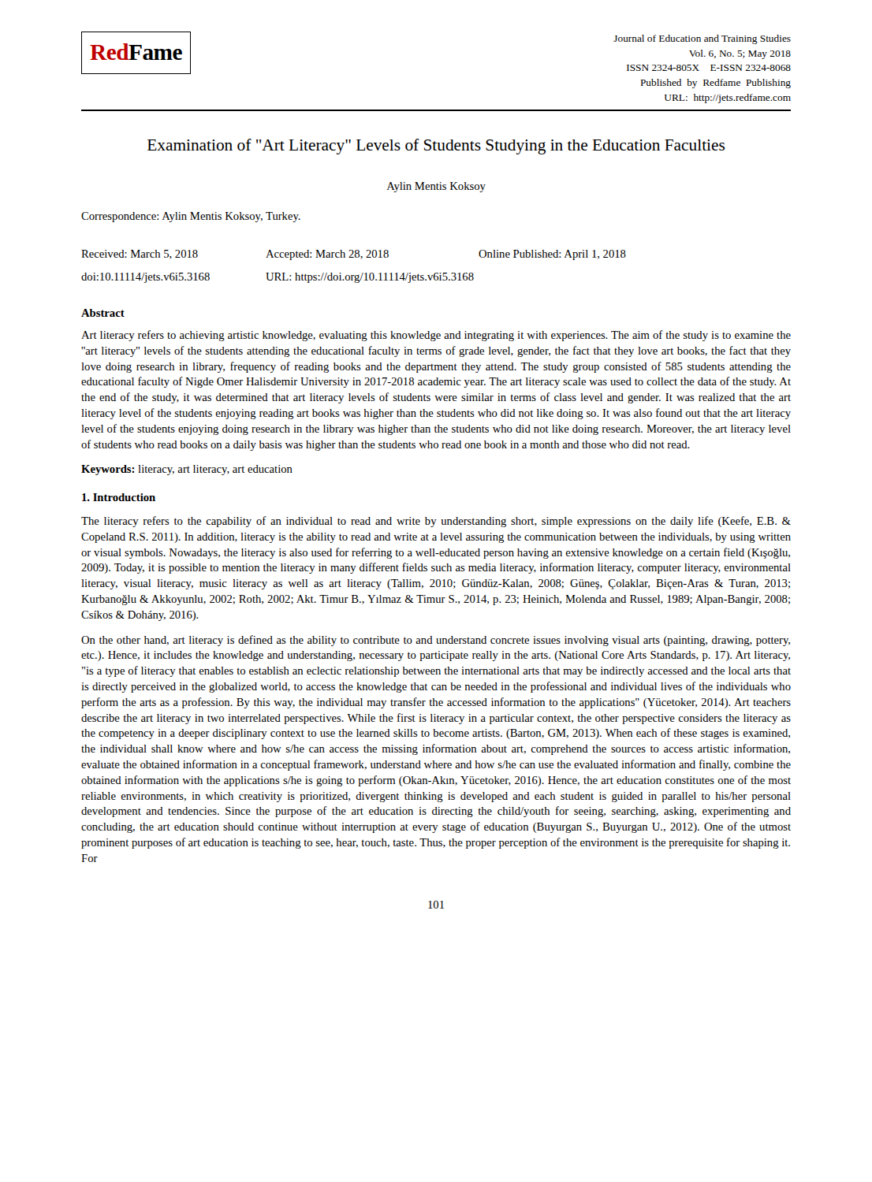Red Fame
Journal of Education and Training Studies
Vol. 6, No. 5; May 2018
ISSN 2324-805X E-ISSN 2324-8068
Published by Redfame Publishing
URL: http://jets.redfame.com
Examination of "Art Literacy" Levels of Students Studying in the Education Faculties
Aylin Mentis Koksoy
Correspondence: Aylin Mentis Koksoy, Turkey.
| Received: March 5, 2018 | Accepted: March 28, 2018 | Online Published: April 1, 2018 |
doi:10.11114/jets.v6i5.3168 URL: https://doi.org/10.11114/jets.v6i5.3168
Abstract
Art literacy refers to achieving artistic knowledge, evaluating this knowledge and integrating it with experiences. The aim of the study is to examine the ''art literacy'' levels of the students attending the educational faculty in terms of grade level, gender, the fact that they love art books, the fact that they love doing research in library, frequency of reading books and the department they attend. The study group consisted of 585 students attending the educational faculty of Nigde Omer Halisdemir University in 2017-2018 academic year. The art literacy scale was used to collect the data of the study. At the end of the study, it was determined that art literacy levels of students were similar in terms of class level and gender. It was realized that the art literacy level of the students enjoying reading art books was higher than the students who did not like doing so. It was also found out that the art literacy level of the students enjoying doing research in the library was higher than the students who did not like doing research. Moreover, the art literacy level of students who read books on a daily basis was higher than the students who read one book in a month and those who did not read.
Keywords: literacy, art literacy, art education
1. Introduction
The literacy refers to the capability of an individual to read and write by understanding short, simple expressions on the daily life (Keefe, E.B. & Copeland R.S. 2011). In addition, literacy is the ability to read and write at a level assuring the communication between the individuals, by using written or visual symbols. Nowadays, the literacy is also used for referring to a well-educated person having an extensive knowledge on a certain field (Kışoğlu, 2009). Today, it is possible to mention the literacy in many different fields such as media literacy, information literacy, computer literacy, environmental literacy, visual literacy, music literacy as well as art literacy (Tallim, 2010; Gündüz-Kalan, 2008; Güneş, Çolaklar, Biçen-Aras & Turan, 2013; Kurbanoğlu & Akkoyunlu, 2002; Roth, 2002; Akt. Timur B., Yılmaz & Timur S., 2014, p. 23; Heinich, Molenda and Russel, 1989; Alpan-Bangir, 2008; Csíkos & Dohány, 2016).
On the other hand, art literacy is defined as the ability to contribute to and understand concrete issues involving visual arts (painting, drawing, pottery, etc.). Hence, it includes the knowledge and understanding, necessary to participate really in the arts. (National Core Arts Standards, p. 17). Art literacy, "is a type of literacy that enables to establish an eclectic relationship between the international arts that may be indirectly accessed and the local arts that is directly perceived in the globalized world, to access the knowledge that can be needed in the professional and individual lives of the individuals who perform the arts as a profession. By this way, the individual may transfer the accessed information to the applications" (Yücetoker, 2014). Art teachers describe the art literacy in two interrelated perspectives. While the first is literacy in a particular context, the other perspective considers the literacy as the competency in a deeper disciplinary context to use the learned skills to become artists. (Barton, GM, 2013). When each of these stages is examined, the individual shall know where and how s/he can access the missing information about art, comprehend the sources to access artistic information, evaluate the obtained information in a conceptual framework, understand where and how s/he can use the evaluated information and finally, combine the obtained information with the applications s/he is going to perform (Okan-Akın, Yücetoker, 2016). Hence, the art education constitutes one of the most reliable environments, in which creativity is prioritized, divergent thinking is developed and each student is guided in parallel to his/her personal development and tendencies. Since the purpose of the art education is directing the child/youth for seeing, searching, asking, experimenting and concluding, the art education should continue without interruption at every stage of education (Buyurgan S., Buyurgan U., 2012). One of the utmost prominent purposes of art education is teaching to see, hear, touch, taste. Thus, the proper perception of the environment is the prerequisite for shaping it. For
101